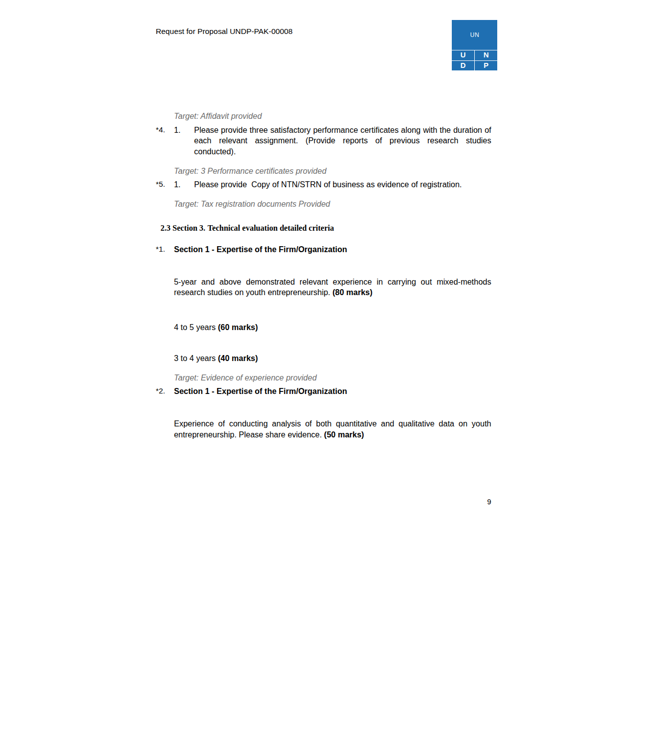Request for Proposal UNDP-PAK-00008
UN
U
N
D
P
Target: Affidavit provided
*4.
1. Please provide three satisfactory performance certificates along with the duration of each relevant assignment. (Provide reports of previous research studies conducted).
Target: 3 Performance certificates provided
*5.
1. Please provide Copy of NTN/STRN of business as evidence of registration.
Target: Tax registration documents Provided
2.3 Section 3. Technical evaluation detailed criteria
*1.
Section 1 - Expertise of the Firm/Organization
5-year and above demonstrated relevant experience in carrying out mixed-methods research studies on youth entrepreneurship. (80 marks)
4 to 5 years (60 marks)
3 to 4 years (40 marks)
Target: Evidence of experience provided
*2.
Section 1 - Expertise of the Firm/Organization
Experience of conducting analysis of both quantitative and qualitative data on youth entrepreneurship. Please share evidence. (50 marks)
9